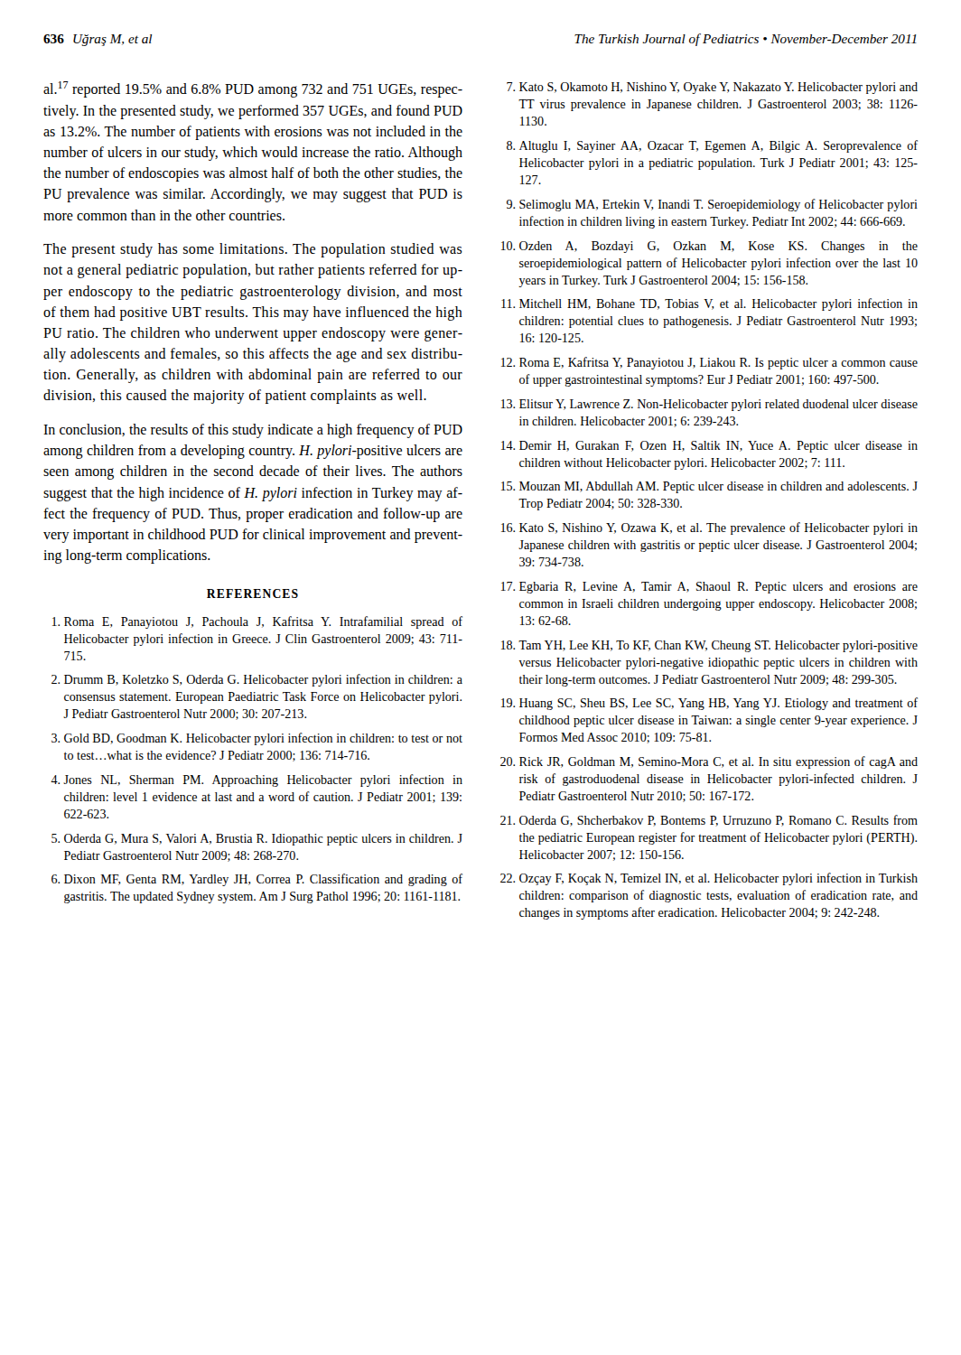636 Uğraş M, et al
The Turkish Journal of Pediatrics • November-December 2011
al.17 reported 19.5% and 6.8% PUD among 732 and 751 UGEs, respectively. In the presented study, we performed 357 UGEs, and found PUD as 13.2%. The number of patients with erosions was not included in the number of ulcers in our study, which would increase the ratio. Although the number of endoscopies was almost half of both the other studies, the PU prevalence was similar. Accordingly, we may suggest that PUD is more common than in the other countries.
The present study has some limitations. The population studied was not a general pediatric population, but rather patients referred for upper endoscopy to the pediatric gastroenterology division, and most of them had positive UBT results. This may have influenced the high PU ratio. The children who underwent upper endoscopy were generally adolescents and females, so this affects the age and sex distribution. Generally, as children with abdominal pain are referred to our division, this caused the majority of patient complaints as well.
In conclusion, the results of this study indicate a high frequency of PUD among children from a developing country. H. pylori-positive ulcers are seen among children in the second decade of their lives. The authors suggest that the high incidence of H. pylori infection in Turkey may affect the frequency of PUD. Thus, proper eradication and follow-up are very important in childhood PUD for clinical improvement and preventing long-term complications.
References
Roma E, Panayiotou J, Pachoula J, Kafritsa Y. Intrafamilial spread of Helicobacter pylori infection in Greece. J Clin Gastroenterol 2009; 43: 711-715.
Drumm B, Koletzko S, Oderda G. Helicobacter pylori infection in children: a consensus statement. European Paediatric Task Force on Helicobacter pylori. J Pediatr Gastroenterol Nutr 2000; 30: 207-213.
Gold BD, Goodman K. Helicobacter pylori infection in children: to test or not to test…what is the evidence? J Pediatr 2000; 136: 714-716.
Jones NL, Sherman PM. Approaching Helicobacter pylori infection in children: level 1 evidence at last and a word of caution. J Pediatr 2001; 139: 622-623.
Oderda G, Mura S, Valori A, Brustia R. Idiopathic peptic ulcers in children. J Pediatr Gastroenterol Nutr 2009; 48: 268-270.
Dixon MF, Genta RM, Yardley JH, Correa P. Classification and grading of gastritis. The updated Sydney system. Am J Surg Pathol 1996; 20: 1161-1181.
Kato S, Okamoto H, Nishino Y, Oyake Y, Nakazato Y. Helicobacter pylori and TT virus prevalence in Japanese children. J Gastroenterol 2003; 38: 1126-1130.
Altuglu I, Sayiner AA, Ozacar T, Egemen A, Bilgic A. Seroprevalence of Helicobacter pylori in a pediatric population. Turk J Pediatr 2001; 43: 125-127.
Selimoglu MA, Ertekin V, Inandi T. Seroepidemiology of Helicobacter pylori infection in children living in eastern Turkey. Pediatr Int 2002; 44: 666-669.
Ozden A, Bozdayi G, Ozkan M, Kose KS. Changes in the seroepidemiological pattern of Helicobacter pylori infection over the last 10 years in Turkey. Turk J Gastroenterol 2004; 15: 156-158.
Mitchell HM, Bohane TD, Tobias V, et al. Helicobacter pylori infection in children: potential clues to pathogenesis. J Pediatr Gastroenterol Nutr 1993; 16: 120-125.
Roma E, Kafritsa Y, Panayiotou J, Liakou R. Is peptic ulcer a common cause of upper gastrointestinal symptoms? Eur J Pediatr 2001; 160: 497-500.
Elitsur Y, Lawrence Z. Non-Helicobacter pylori related duodenal ulcer disease in children. Helicobacter 2001; 6: 239-243.
Demir H, Gurakan F, Ozen H, Saltik IN, Yuce A. Peptic ulcer disease in children without Helicobacter pylori. Helicobacter 2002; 7: 111.
Mouzan MI, Abdullah AM. Peptic ulcer disease in children and adolescents. J Trop Pediatr 2004; 50: 328-330.
Kato S, Nishino Y, Ozawa K, et al. The prevalence of Helicobacter pylori in Japanese children with gastritis or peptic ulcer disease. J Gastroenterol 2004; 39: 734-738.
Egbaria R, Levine A, Tamir A, Shaoul R. Peptic ulcers and erosions are common in Israeli children undergoing upper endoscopy. Helicobacter 2008; 13: 62-68.
Tam YH, Lee KH, To KF, Chan KW, Cheung ST. Helicobacter pylori-positive versus Helicobacter pylori-negative idiopathic peptic ulcers in children with their long-term outcomes. J Pediatr Gastroenterol Nutr 2009; 48: 299-305.
Huang SC, Sheu BS, Lee SC, Yang HB, Yang YJ. Etiology and treatment of childhood peptic ulcer disease in Taiwan: a single center 9-year experience. J Formos Med Assoc 2010; 109: 75-81.
Rick JR, Goldman M, Semino-Mora C, et al. In situ expression of cagA and risk of gastroduodenal disease in Helicobacter pylori-infected children. J Pediatr Gastroenterol Nutr 2010; 50: 167-172.
Oderda G, Shcherbakov P, Bontems P, Urruzuno P, Romano C. Results from the pediatric European register for treatment of Helicobacter pylori (PERTH). Helicobacter 2007; 12: 150-156.
Ozçay F, Koçak N, Temizel IN, et al. Helicobacter pylori infection in Turkish children: comparison of diagnostic tests, evaluation of eradication rate, and changes in symptoms after eradication. Helicobacter 2004; 9: 242-248.